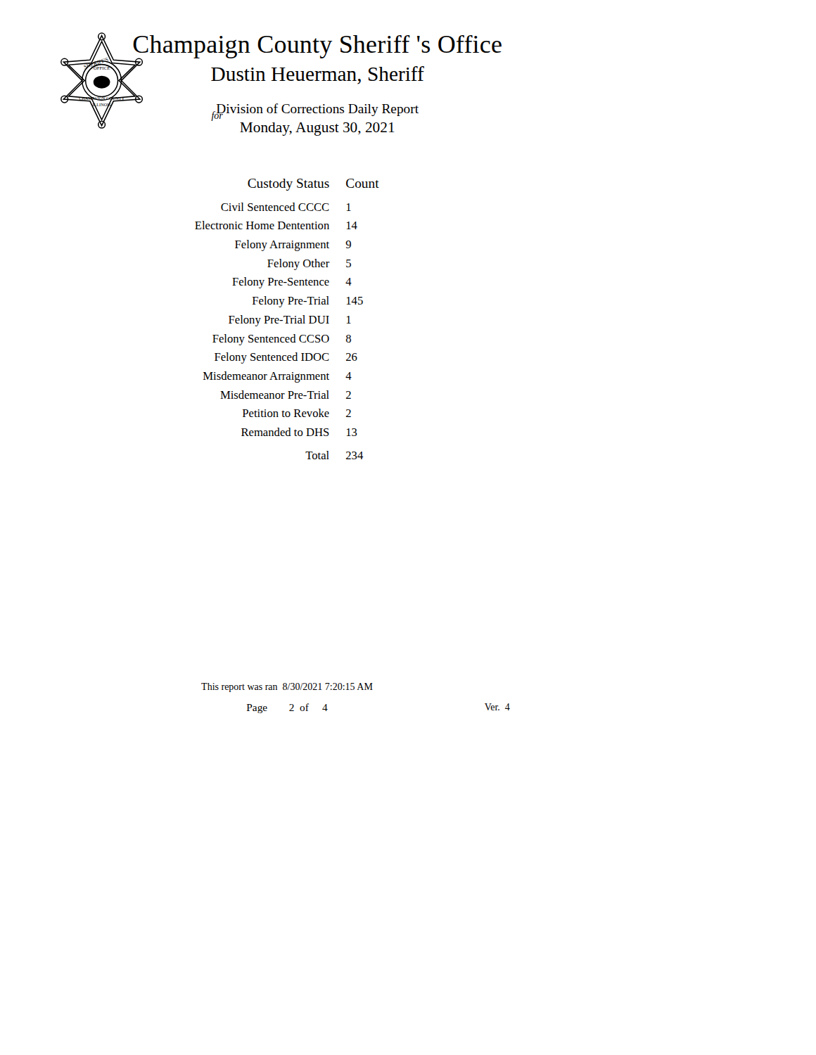SHERIFF'S OFFICE CHAMPAIGN COUNTY ILLINOIS
Champaign County Sheriff 's Office
Dustin Heuerman, Sheriff
Division of Corrections Daily Report
for Monday, August 30, 2021
| Custody Status | Count |
| --- | --- |
| Civil Sentenced CCCC | 1 |
| Electronic Home Dentention | 14 |
| Felony Arraignment | 9 |
| Felony Other | 5 |
| Felony Pre-Sentence | 4 |
| Felony Pre-Trial | 145 |
| Felony Pre-Trial DUI | 1 |
| Felony Sentenced CCSO | 8 |
| Felony Sentenced IDOC | 26 |
| Misdemeanor Arraignment | 4 |
| Misdemeanor Pre-Trial | 2 |
| Petition to Revoke | 2 |
| Remanded to DHS | 13 |
| Total | 234 |
This report was ran 8/30/2021 7:20:15 AM
Page 2 of 4 Ver. 4